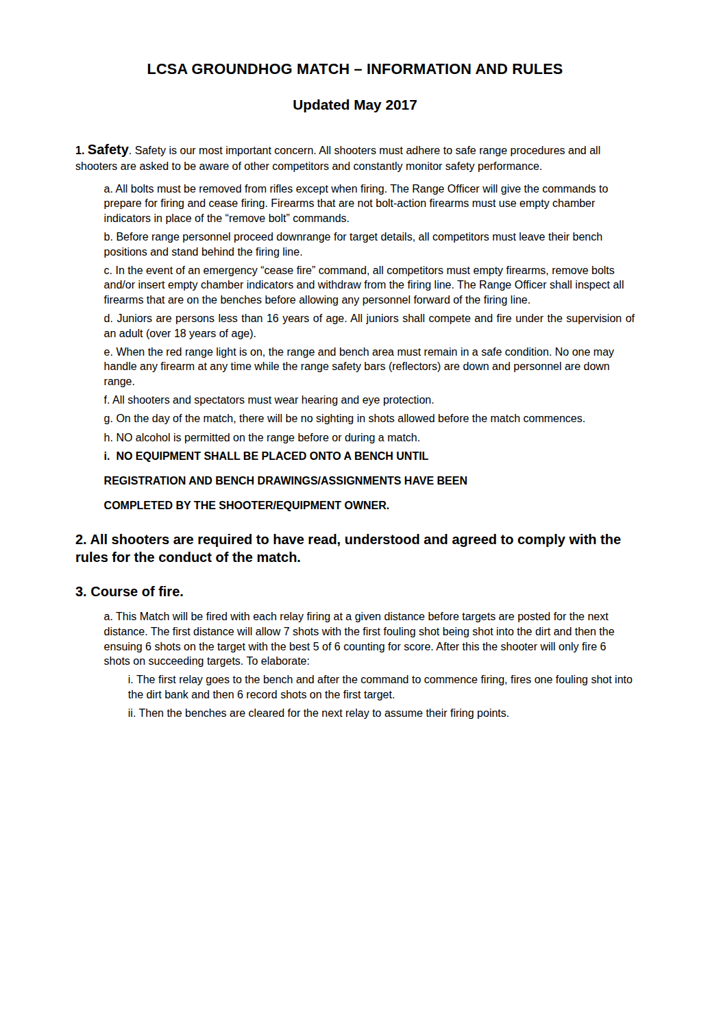LCSA GROUNDHOG MATCH – INFORMATION AND RULES
Updated May 2017
1. Safety. Safety is our most important concern. All shooters must adhere to safe range procedures and all shooters are asked to be aware of other competitors and constantly monitor safety performance.
a. All bolts must be removed from rifles except when firing. The Range Officer will give the commands to prepare for firing and cease firing. Firearms that are not bolt-action firearms must use empty chamber indicators in place of the “remove bolt” commands.
b. Before range personnel proceed downrange for target details, all competitors must leave their bench positions and stand behind the firing line.
c. In the event of an emergency “cease fire” command, all competitors must empty firearms, remove bolts and/or insert empty chamber indicators and withdraw from the firing line. The Range Officer shall inspect all firearms that are on the benches before allowing any personnel forward of the firing line.
d. Juniors are persons less than 16 years of age. All juniors shall compete and fire under the supervision of an adult (over 18 years of age).
e. When the red range light is on, the range and bench area must remain in a safe condition. No one may handle any firearm at any time while the range safety bars (reflectors) are down and personnel are down range.
f. All shooters and spectators must wear hearing and eye protection.
g. On the day of the match, there will be no sighting in shots allowed before the match commences.
h. NO alcohol is permitted on the range before or during a match.
i. NO EQUIPMENT SHALL BE PLACED ONTO A BENCH UNTIL
REGISTRATION AND BENCH DRAWINGS/ASSIGNMENTS HAVE BEEN
COMPLETED BY THE SHOOTER/EQUIPMENT OWNER.
2. All shooters are required to have read, understood and agreed to comply with the rules for the conduct of the match.
3. Course of fire.
a. This Match will be fired with each relay firing at a given distance before targets are posted for the next distance. The first distance will allow 7 shots with the first fouling shot being shot into the dirt and then the ensuing 6 shots on the target with the best 5 of 6 counting for score. After this the shooter will only fire 6 shots on succeeding targets. To elaborate:
i. The first relay goes to the bench and after the command to commence firing, fires one fouling shot into the dirt bank and then 6 record shots on the first target.
ii. Then the benches are cleared for the next relay to assume their firing points.